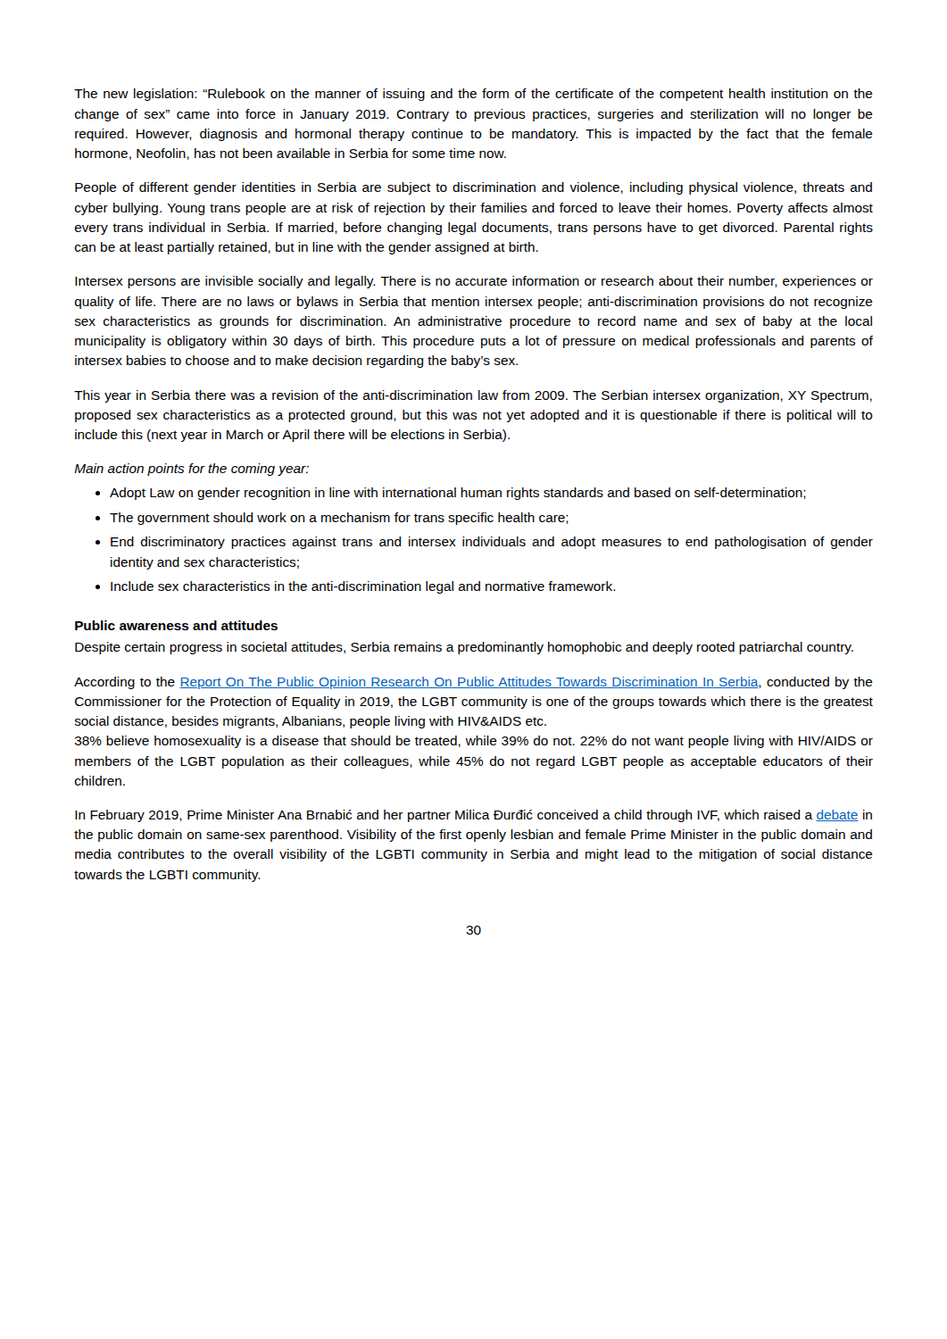The new legislation: “Rulebook on the manner of issuing and the form of the certificate of the competent health institution on the change of sex” came into force in January 2019. Contrary to previous practices, surgeries and sterilization will no longer be required. However, diagnosis and hormonal therapy continue to be mandatory. This is impacted by the fact that the female hormone, Neofolin, has not been available in Serbia for some time now.
People of different gender identities in Serbia are subject to discrimination and violence, including physical violence, threats and cyber bullying. Young trans people are at risk of rejection by their families and forced to leave their homes. Poverty affects almost every trans individual in Serbia. If married, before changing legal documents, trans persons have to get divorced. Parental rights can be at least partially retained, but in line with the gender assigned at birth.
Intersex persons are invisible socially and legally. There is no accurate information or research about their number, experiences or quality of life. There are no laws or bylaws in Serbia that mention intersex people; anti-discrimination provisions do not recognize sex characteristics as grounds for discrimination. An administrative procedure to record name and sex of baby at the local municipality is obligatory within 30 days of birth. This procedure puts a lot of pressure on medical professionals and parents of intersex babies to choose and to make decision regarding the baby’s sex.
This year in Serbia there was a revision of the anti-discrimination law from 2009. The Serbian intersex organization, XY Spectrum, proposed sex characteristics as a protected ground, but this was not yet adopted and it is questionable if there is political will to include this (next year in March or April there will be elections in Serbia).
Main action points for the coming year:
Adopt Law on gender recognition in line with international human rights standards and based on self-determination;
The government should work on a mechanism for trans specific health care;
End discriminatory practices against trans and intersex individuals and adopt measures to end pathologisation of gender identity and sex characteristics;
Include sex characteristics in the anti-discrimination legal and normative framework.
Public awareness and attitudes
Despite certain progress in societal attitudes, Serbia remains a predominantly homophobic and deeply rooted patriarchal country.
According to the Report On The Public Opinion Research On Public Attitudes Towards Discrimination In Serbia, conducted by the Commissioner for the Protection of Equality in 2019, the LGBT community is one of the groups towards which there is the greatest social distance, besides migrants, Albanians, people living with HIV&AIDS etc.
38% believe homosexuality is a disease that should be treated, while 39% do not. 22% do not want people living with HIV/AIDS or members of the LGBT population as their colleagues, while 45% do not regard LGBT people as acceptable educators of their children.
In February 2019, Prime Minister Ana Brnabić and her partner Milica Đurđić conceived a child through IVF, which raised a debate in the public domain on same-sex parenthood. Visibility of the first openly lesbian and female Prime Minister in the public domain and media contributes to the overall visibility of the LGBTI community in Serbia and might lead to the mitigation of social distance towards the LGBTI community.
30